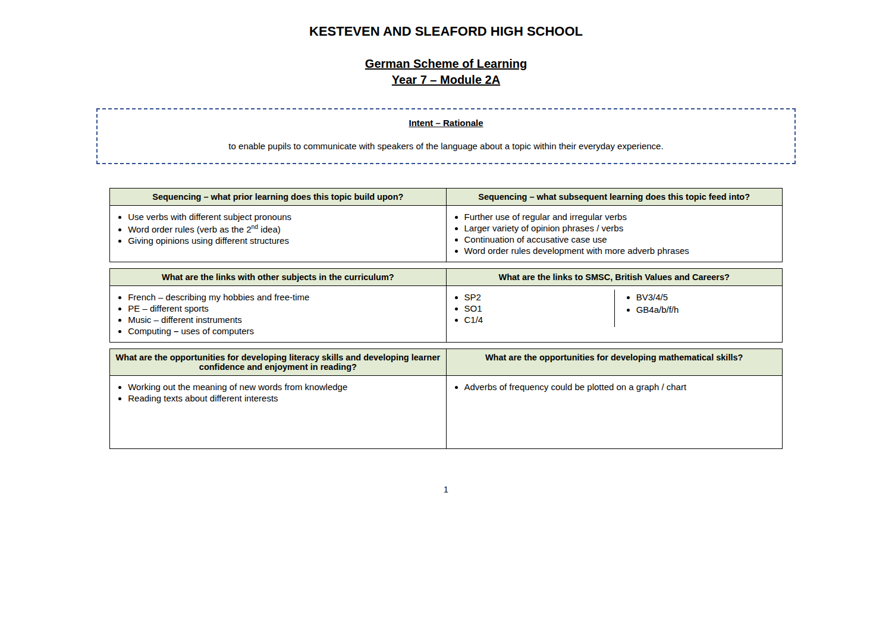KESTEVEN AND SLEAFORD HIGH SCHOOL
German Scheme of Learning
Year 7 – Module 2A
Intent – Rationale
to enable pupils to communicate with speakers of the language about a topic within their everyday experience.
| Sequencing – what prior learning does this topic build upon? | Sequencing – what subsequent learning does this topic feed into? |
| --- | --- |
| Use verbs with different subject pronouns Word order rules (verb as the 2 nd idea) Giving opinions using different structures | Further use of regular and irregular verbs Larger variety of opinion phrases / verbs Continuation of accusative case use Word order rules development with more adverb phrases |
| What are the links with other subjects in the curriculum? | What are the links to SMSC, British Values and Careers? |
| French – describing my hobbies and free-time PE – different sports Music – different instruments Computing – uses of computers | / SP2 SO1 C1/4 / BV3/4/5 GB4a/b/f/h / |
| What are the opportunities for developing literacy skills and developing learner confidence and enjoyment in reading? | What are the opportunities for developing mathematical skills? |
| Working out the meaning of new words from knowledge Reading texts about different interests | Adverbs of frequency could be plotted on a graph / chart |
1